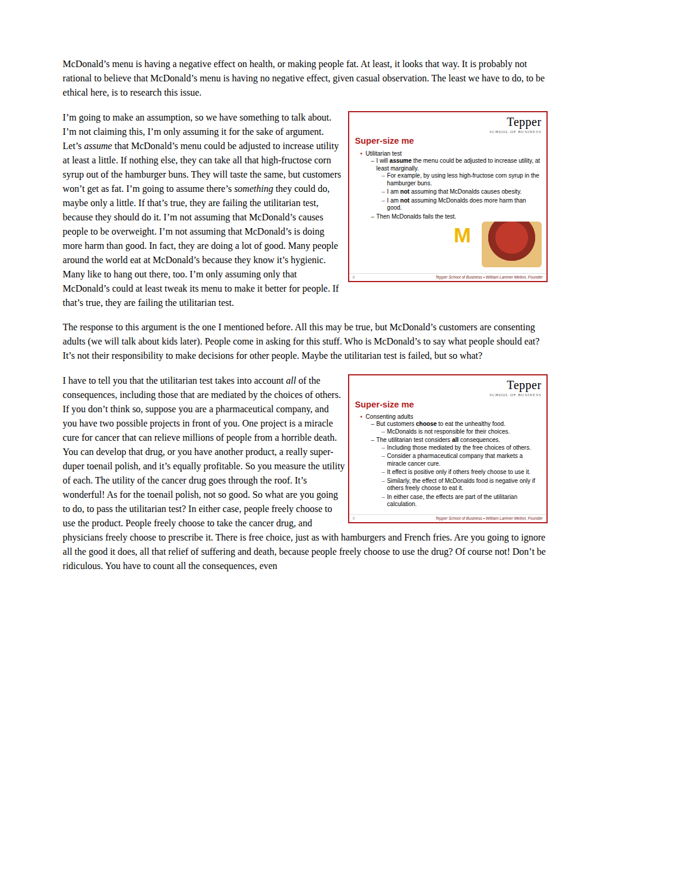McDonald’s menu is having a negative effect on health, or making people fat. At least, it looks that way. It is probably not rational to believe that McDonald’s menu is having no negative effect, given casual observation. The least we have to do, to be ethical here, is to research this issue.
Tepper
School of Business
Super-size me
Utilitarian test
I will assume the menu could be adjusted to increase utility, at least marginally.
For example, by using less high-fructose corn syrup in the hamburger buns.
I am not assuming that McDonalds causes obesity.
I am not assuming McDonalds does more harm than good.
Then McDonalds fails the test.
M
8 Tepper School of Business • William Larimer Mellon, Founder
I’m going to make an assumption, so we have something to talk about. I’m not claiming this, I’m only assuming it for the sake of argument. Let’s assume that McDonald’s menu could be adjusted to increase utility at least a little. If nothing else, they can take all that high-fructose corn syrup out of the hamburger buns. They will taste the same, but customers won’t get as fat. I’m going to assume there’s something they could do, maybe only a little. If that’s true, they are failing the utilitarian test, because they should do it. I’m not assuming that McDonald’s causes people to be overweight. I’m not assuming that McDonald’s is doing more harm than good. In fact, they are doing a lot of good. Many people around the world eat at McDonald’s because they know it’s hygienic. Many like to hang out there, too. I’m only assuming only that McDonald’s could at least tweak its menu to make it better for people. If that’s true, they are failing the utilitarian test.
The response to this argument is the one I mentioned before. All this may be true, but McDonald’s customers are consenting adults (we will talk about kids later). People come in asking for this stuff. Who is McDonald’s to say what people should eat? It’s not their responsibility to make decisions for other people. Maybe the utilitarian test is failed, but so what?
Tepper
School of Business
Super-size me
Consenting adults
But customers choose to eat the unhealthy food.
McDonalds is not responsible for their choices.
The utilitarian test considers all consequences.
Including those mediated by the free choices of others.
Consider a pharmaceutical company that markets a miracle cancer cure.
It effect is positive only if others freely choose to use it.
Similarly, the effect of McDonalds food is negative only if others freely choose to eat it.
In either case, the effects are part of the utilitarian calculation.
9 Tepper School of Business • William Larimer Mellon, Founder
I have to tell you that the utilitarian test takes into account all of the consequences, including those that are mediated by the choices of others. If you don’t think so, suppose you are a pharmaceutical company, and you have two possible projects in front of you. One project is a miracle cure for cancer that can relieve millions of people from a horrible death. You can develop that drug, or you have another product, a really super-duper toenail polish, and it’s equally profitable. So you measure the utility of each. The utility of the cancer drug goes through the roof. It’s wonderful! As for the toenail polish, not so good. So what are you going to do, to pass the utilitarian test? In either case, people freely choose to use the product. People freely choose to take the cancer drug, and physicians freely choose to prescribe it. There is free choice, just as with hamburgers and French fries. Are you going to ignore all the good it does, all that relief of suffering and death, because people freely choose to use the drug? Of course not! Don’t be ridiculous. You have to count all the consequences, even